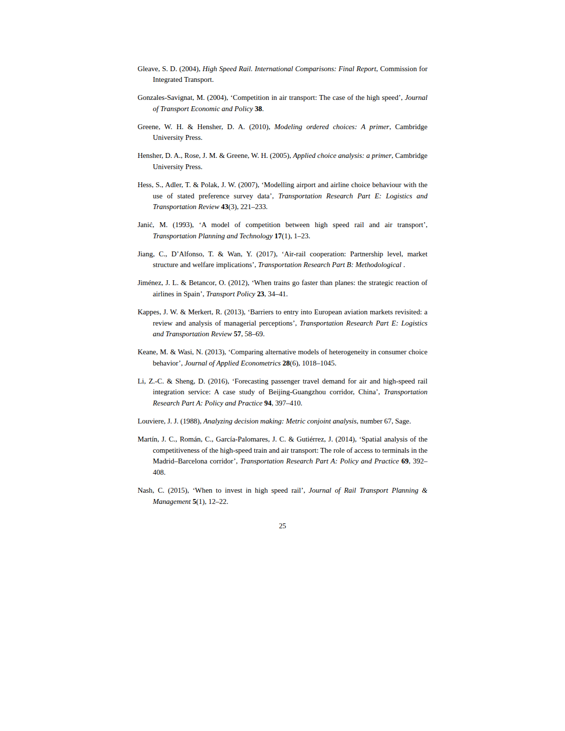Gleave, S. D. (2004), High Speed Rail. International Comparisons: Final Report, Commission for Integrated Transport.
Gonzales-Savignat, M. (2004), ‘Competition in air transport: The case of the high speed’, Journal of Transport Economic and Policy 38.
Greene, W. H. & Hensher, D. A. (2010), Modeling ordered choices: A primer, Cambridge University Press.
Hensher, D. A., Rose, J. M. & Greene, W. H. (2005), Applied choice analysis: a primer, Cambridge University Press.
Hess, S., Adler, T. & Polak, J. W. (2007), ‘Modelling airport and airline choice behaviour with the use of stated preference survey data’, Transportation Research Part E: Logistics and Transportation Review 43(3), 221–233.
Janić, M. (1993), ‘A model of competition between high speed rail and air transport’, Transportation Planning and Technology 17(1), 1–23.
Jiang, C., D’Alfonso, T. & Wan, Y. (2017), ‘Air-rail cooperation: Partnership level, market structure and welfare implications’, Transportation Research Part B: Methodological .
Jiménez, J. L. & Betancor, O. (2012), ‘When trains go faster than planes: the strategic reaction of airlines in Spain’, Transport Policy 23, 34–41.
Kappes, J. W. & Merkert, R. (2013), ‘Barriers to entry into European aviation markets revisited: a review and analysis of managerial perceptions’, Transportation Research Part E: Logistics and Transportation Review 57, 58–69.
Keane, M. & Wasi, N. (2013), ‘Comparing alternative models of heterogeneity in consumer choice behavior’, Journal of Applied Econometrics 28(6), 1018–1045.
Li, Z.-C. & Sheng, D. (2016), ‘Forecasting passenger travel demand for air and high-speed rail integration service: A case study of Beijing-Guangzhou corridor, China’, Transportation Research Part A: Policy and Practice 94, 397–410.
Louviere, J. J. (1988), Analyzing decision making: Metric conjoint analysis, number 67, Sage.
Martín, J. C., Román, C., García-Palomares, J. C. & Gutiérrez, J. (2014), ‘Spatial analysis of the competitiveness of the high-speed train and air transport: The role of access to terminals in the Madrid–Barcelona corridor’, Transportation Research Part A: Policy and Practice 69, 392–408.
Nash, C. (2015), ‘When to invest in high speed rail’, Journal of Rail Transport Planning & Management 5(1), 12–22.
25